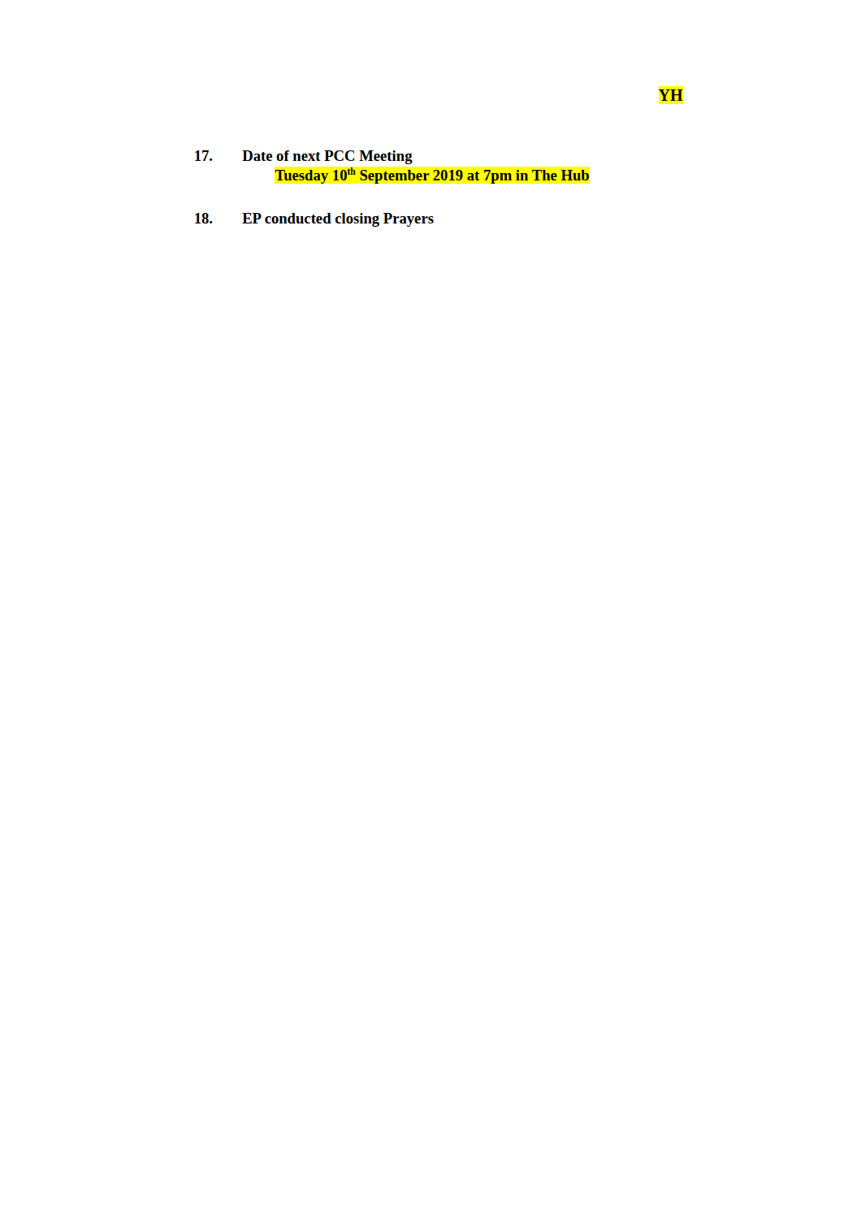YH
17.
Date of next PCC Meeting
Tuesday 10th September 2019 at 7pm in The Hub
18.
EP conducted closing Prayers